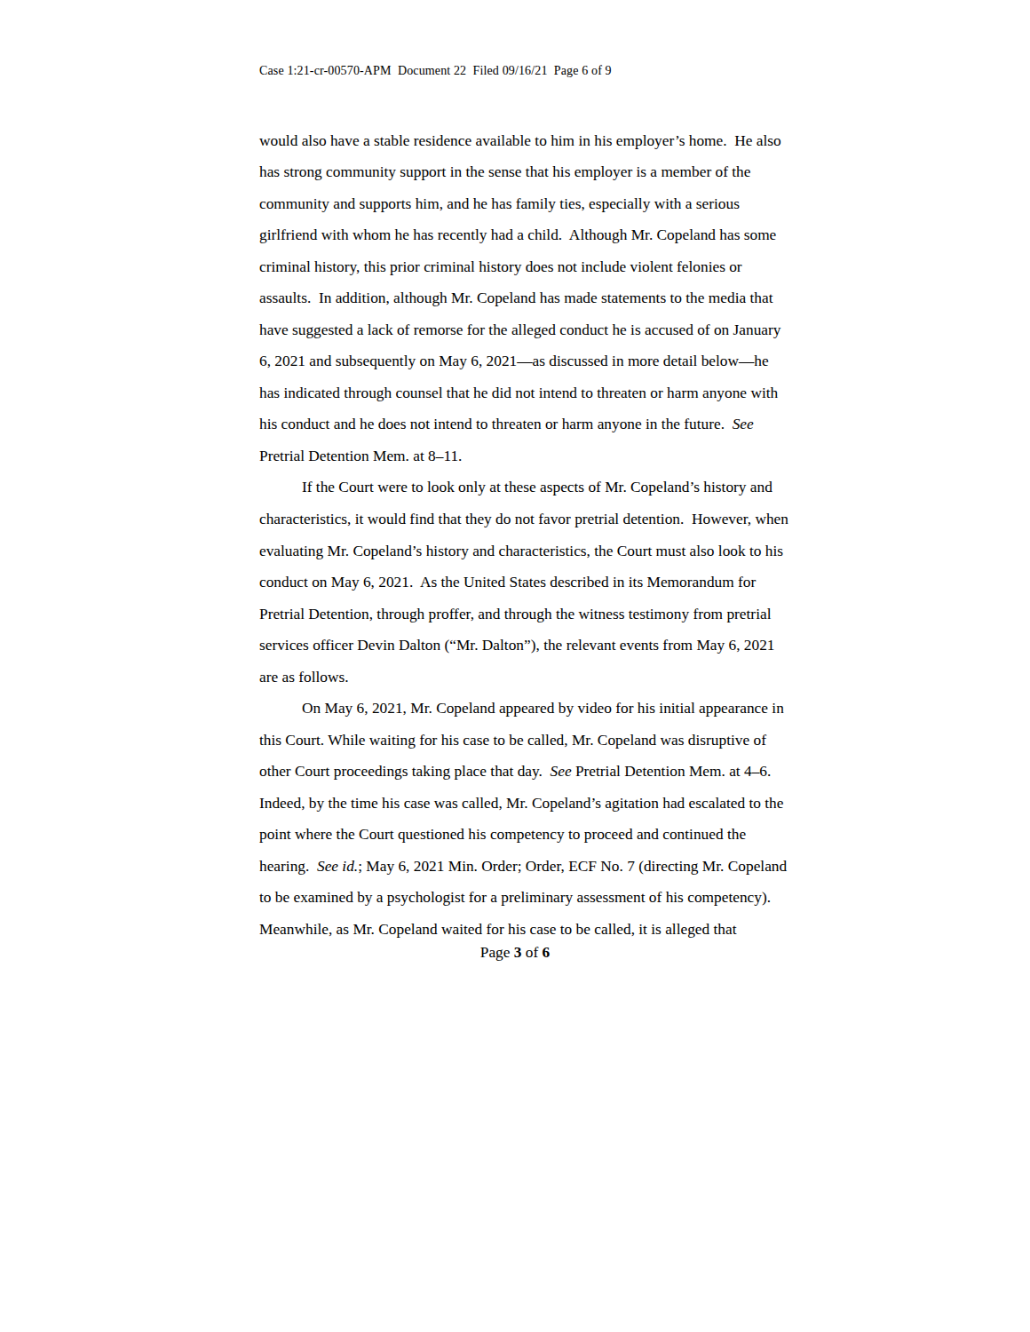Case 1:21-cr-00570-APM Document 22 Filed 09/16/21 Page 6 of 9
would also have a stable residence available to him in his employer’s home. He also has strong community support in the sense that his employer is a member of the community and supports him, and he has family ties, especially with a serious girlfriend with whom he has recently had a child. Although Mr. Copeland has some criminal history, this prior criminal history does not include violent felonies or assaults. In addition, although Mr. Copeland has made statements to the media that have suggested a lack of remorse for the alleged conduct he is accused of on January 6, 2021 and subsequently on May 6, 2021—as discussed in more detail below—he has indicated through counsel that he did not intend to threaten or harm anyone with his conduct and he does not intend to threaten or harm anyone in the future. See Pretrial Detention Mem. at 8–11.
If the Court were to look only at these aspects of Mr. Copeland’s history and characteristics, it would find that they do not favor pretrial detention. However, when evaluating Mr. Copeland’s history and characteristics, the Court must also look to his conduct on May 6, 2021. As the United States described in its Memorandum for Pretrial Detention, through proffer, and through the witness testimony from pretrial services officer Devin Dalton (“Mr. Dalton”), the relevant events from May 6, 2021 are as follows.
On May 6, 2021, Mr. Copeland appeared by video for his initial appearance in this Court. While waiting for his case to be called, Mr. Copeland was disruptive of other Court proceedings taking place that day. See Pretrial Detention Mem. at 4–6. Indeed, by the time his case was called, Mr. Copeland’s agitation had escalated to the point where the Court questioned his competency to proceed and continued the hearing. See id.; May 6, 2021 Min. Order; Order, ECF No. 7 (directing Mr. Copeland to be examined by a psychologist for a preliminary assessment of his competency). Meanwhile, as Mr. Copeland waited for his case to be called, it is alleged that
Page 3 of 6